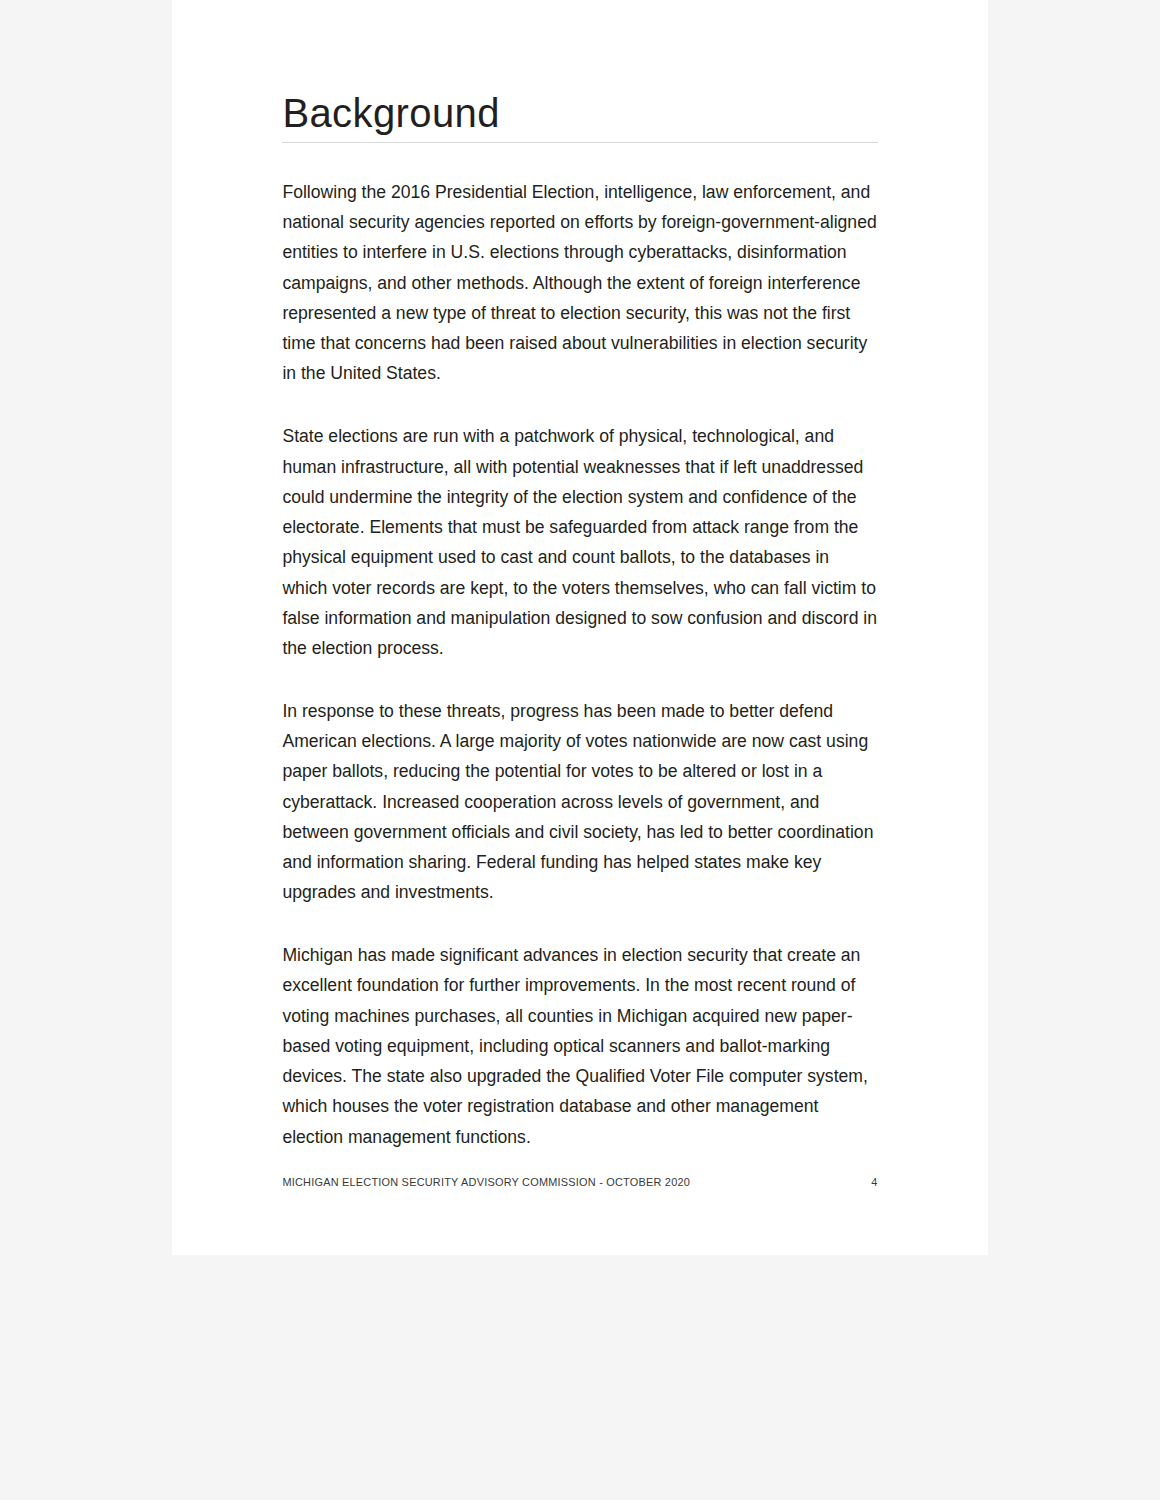Background
Following the 2016 Presidential Election, intelligence, law enforcement, and national security agencies reported on efforts by foreign-government-aligned entities to interfere in U.S. elections through cyberattacks, disinformation campaigns, and other methods. Although the extent of foreign interference represented a new type of threat to election security, this was not the first time that concerns had been raised about vulnerabilities in election security in the United States.
State elections are run with a patchwork of physical, technological, and human infrastructure, all with potential weaknesses that if left unaddressed could undermine the integrity of the election system and confidence of the electorate. Elements that must be safeguarded from attack range from the physical equipment used to cast and count ballots, to the databases in which voter records are kept, to the voters themselves, who can fall victim to false information and manipulation designed to sow confusion and discord in the election process.
In response to these threats, progress has been made to better defend American elections. A large majority of votes nationwide are now cast using paper ballots, reducing the potential for votes to be altered or lost in a cyberattack. Increased cooperation across levels of government, and between government officials and civil society, has led to better coordination and information sharing. Federal funding has helped states make key upgrades and investments.
Michigan has made significant advances in election security that create an excellent foundation for further improvements. In the most recent round of voting machines purchases, all counties in Michigan acquired new paper-based voting equipment, including optical scanners and ballot-marking devices. The state also upgraded the Qualified Voter File computer system, which houses the voter registration database and other management election management functions.
Michigan Election Security Advisory Commission - October 2020 4